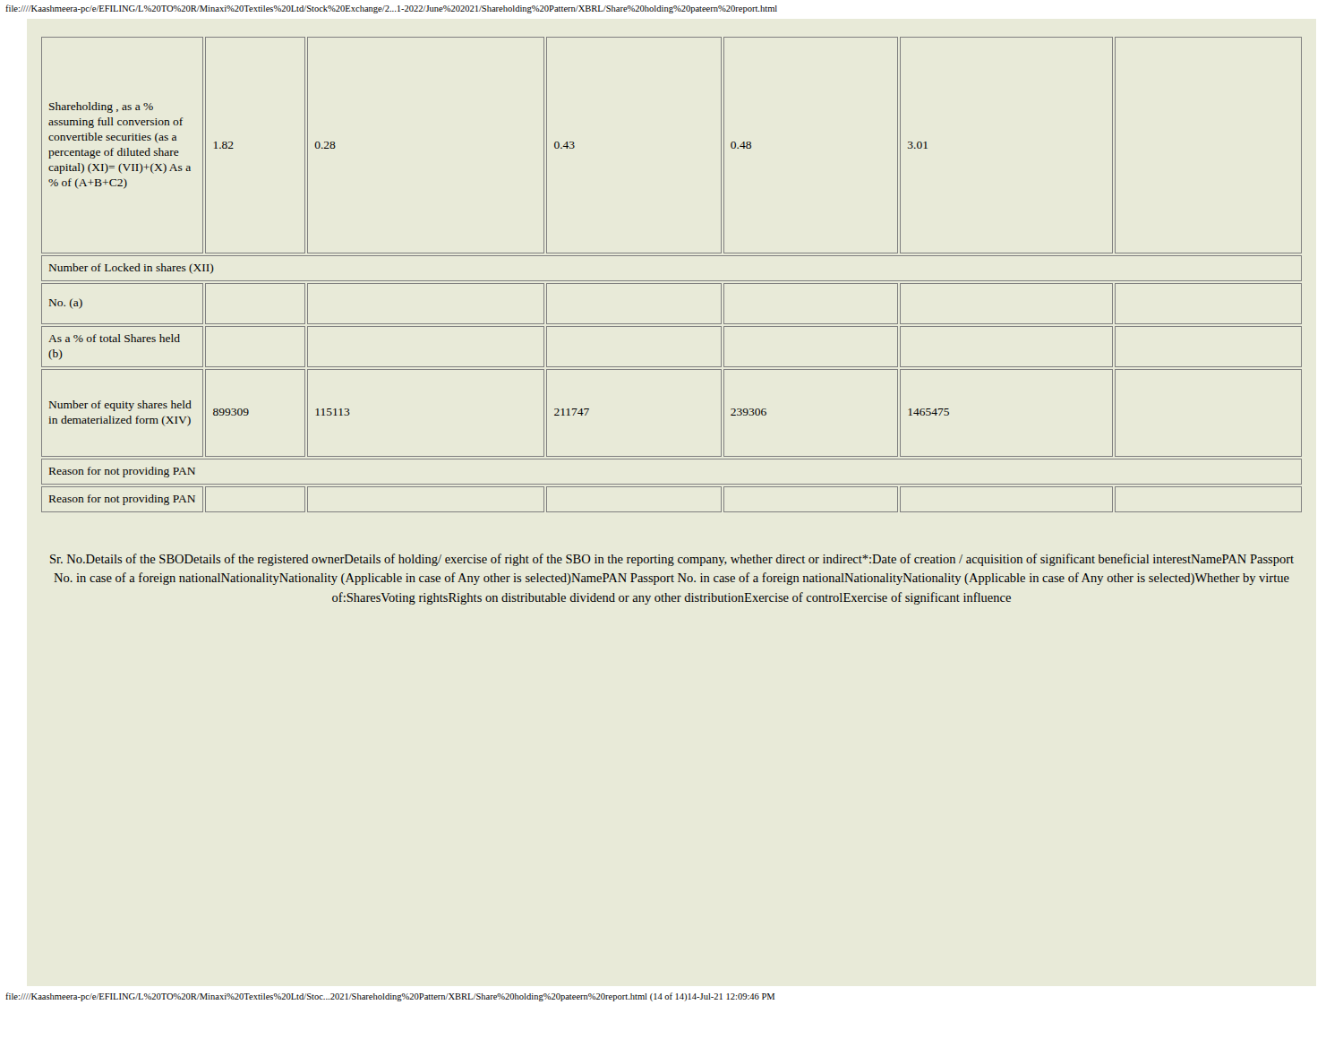file:////Kaashmeera-pc/e/EFILING/L%20TO%20R/Minaxi%20Textiles%20Ltd/Stock%20Exchange/2...1-2022/June%202021/Shareholding%20Pattern/XBRL/Share%20holding%20pateern%20report.html
| Shareholding , as a % assuming full conversion of convertible securities (as a percentage of diluted share capital) (XI)= (VII)+(X) As a % of (A+B+C2) | 1.82 | 0.28 | 0.43 | 0.48 | 3.01 | |
| Number of Locked in shares (XII) |
| No. (a) | | | | | | |
| As a % of total Shares held (b) | | | | | | |
| Number of equity shares held in dematerialized form (XIV) | 899309 | 115113 | 211747 | 239306 | 1465475 | |
| Reason for not providing PAN |
| Reason for not providing PAN | | | | | | |
Sr. No.Details of the SBODetails of the registered ownerDetails of holding/ exercise of right of the SBO in the reporting company, whether direct or indirect*:Date of creation / acquisition of significant beneficial interestNamePAN Passport No. in case of a foreign nationalNationalityNationality (Applicable in case of Any other is selected)NamePAN Passport No. in case of a foreign nationalNationalityNationality (Applicable in case of Any other is selected)Whether by virtue of:SharesVoting rightsRights on distributable dividend or any other distributionExercise of controlExercise of significant influence
file:////Kaashmeera-pc/e/EFILING/L%20TO%20R/Minaxi%20Textiles%20Ltd/Stoc...2021/Shareholding%20Pattern/XBRL/Share%20holding%20pateern%20report.html (14 of 14)14-Jul-21 12:09:46 PM